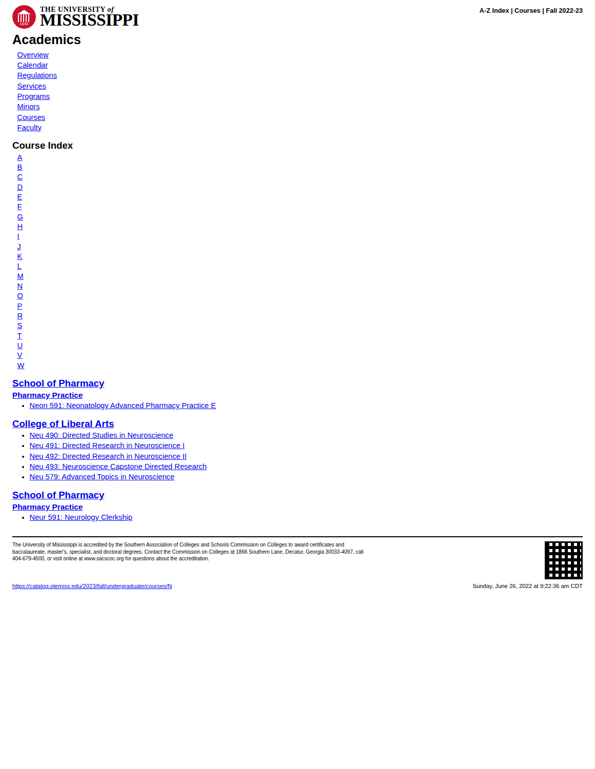THE UNIVERSITY of
MISSISSIPPI
A-Z Index | Courses | Fall 2022-23
Academics
Overview
Calendar
Regulations
Services
Programs
Minors
Courses
Faculty
Course Index
A
B
C
D
E
F
G
H
I
J
K
L
M
N
O
P
R
S
T
U
V
W
School of Pharmacy
Pharmacy Practice
Neon 591: Neonatology Advanced Pharmacy Practice E
College of Liberal Arts
Neu 490: Directed Studies in Neuroscience
Neu 491: Directed Research in Neuroscience I
Neu 492: Directed Research in Neuroscience II
Neu 493: Neuroscience Capstone Directed Research
Neu 579: Advanced Topics in Neuroscience
School of Pharmacy
Pharmacy Practice
Neur 591: Neurology Clerkship
The University of Mississippi is accredited by the Southern Association of Colleges and Schools Commission on Colleges to award certificates and baccalaureate, master's, specialist, and doctoral degrees. Contact the Commission on Colleges at 1866 Southern Lane, Decatur, Georgia 30033-4097, call 404-679-4500, or visit online at www.sacscoc.org for questions about the accreditation.
https://catalog.olemiss.edu/2023/fall/undergraduate/courses/N Sunday, June 26, 2022 at 9:22:36 am CDT